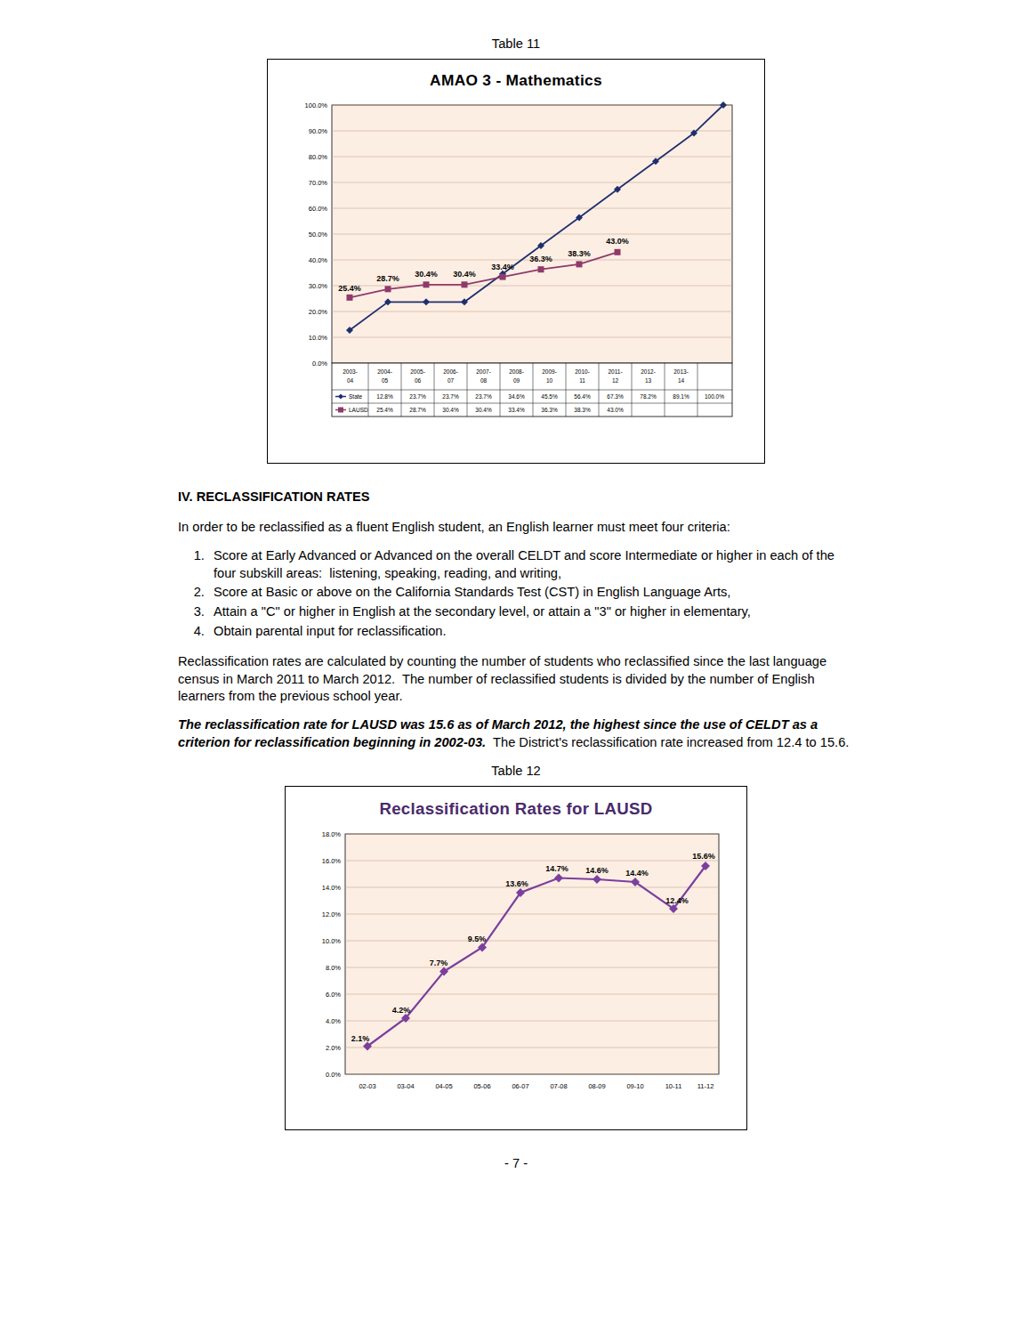Table 11
AMAO 3 - Mathematics
100.0% 90.0% 80.0% 70.0% 60.0% 50.0% 40.0% 30.0% 20.0% 10.0% 0.0% 25.4% 28.7% 30.4% 30.4% 33.4% 36.3% 38.3% 43.0% 2003-04 2004-05 2005-06 2006-07 2007-08 2008-09 2009-10 2010-11 2011-12 2012-13 2013-14 State 12.8% 23.7% 23.7% 23.7% 34.6% 45.5% 56.4% 67.3% 78.2% 89.1% 100.0% LAUSD 25.4% 28.7% 30.4% 30.4% 33.4% 36.3% 38.3% 43.0%
IV. RECLASSIFICATION RATES
In order to be reclassified as a fluent English student, an English learner must meet four criteria:
Score at Early Advanced or Advanced on the overall CELDT and score Intermediate or higher in each of the four subskill areas: listening, speaking, reading, and writing,
Score at Basic or above on the California Standards Test (CST) in English Language Arts,
Attain a "C" or higher in English at the secondary level, or attain a "3" or higher in elementary,
Obtain parental input for reclassification.
Reclassification rates are calculated by counting the number of students who reclassified since the last language census in March 2011 to March 2012. The number of reclassified students is divided by the number of English learners from the previous school year.
The reclassification rate for LAUSD was 15.6 as of March 2012, the highest since the use of CELDT as a criterion for reclassification beginning in 2002-03. The District's reclassification rate increased from 12.4 to 15.6.
Table 12
Reclassification Rates for LAUSD
18.0% 16.0% 14.0% 12.0% 10.0% 8.0% 6.0% 4.0% 2.0% 0.0% 2.1% 4.2% 7.7% 9.5% 13.6% 14.7% 14.6% 14.4% 12.4% 15.6% 02-03 03-04 04-05 05-06 06-07 07-08 08-09 09-10 10-11 11-12
- 7 -